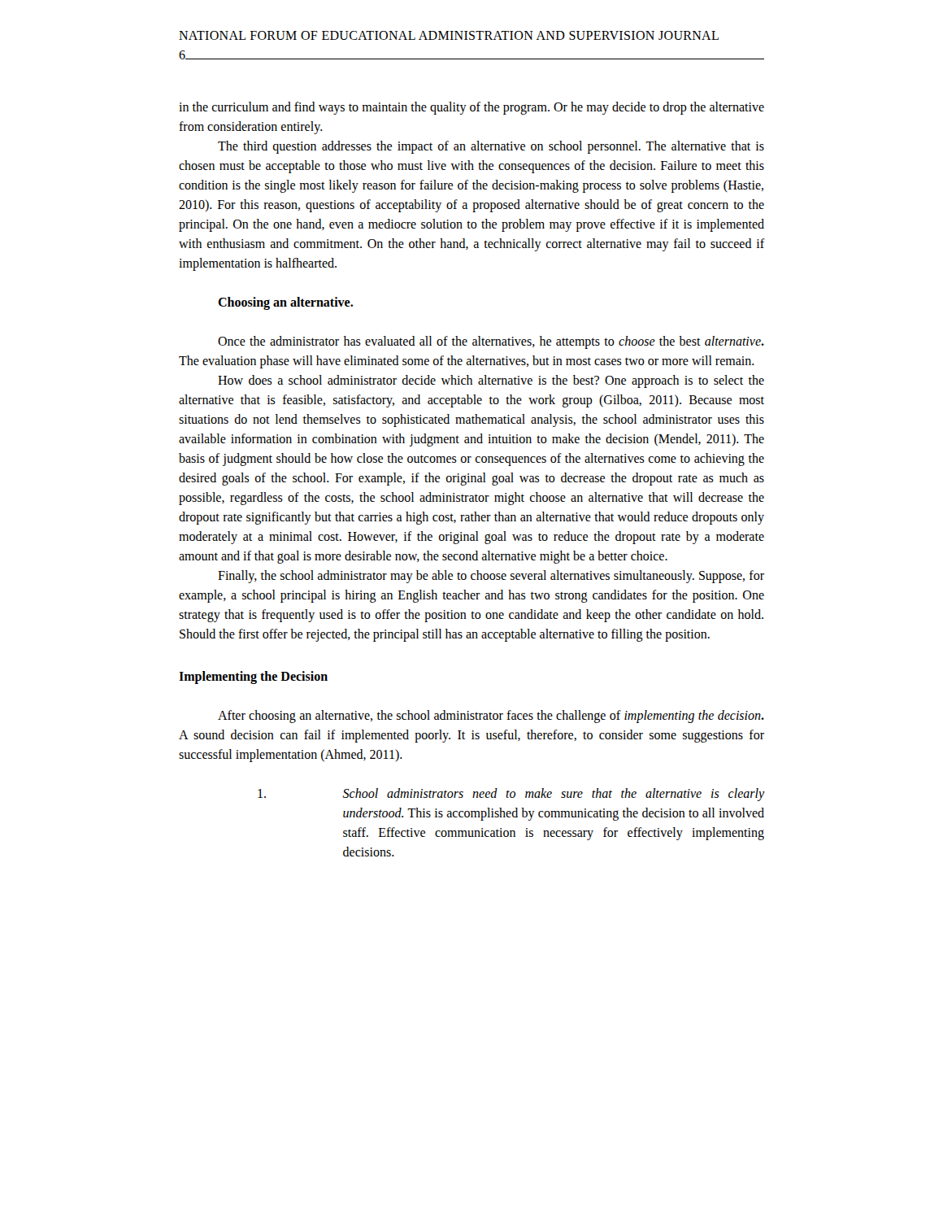National Forum of Educational Administration and Supervision Journal
6
in the curriculum and find ways to maintain the quality of the program. Or he may decide to drop the alternative from consideration entirely.
The third question addresses the impact of an alternative on school personnel. The alternative that is chosen must be acceptable to those who must live with the consequences of the decision. Failure to meet this condition is the single most likely reason for failure of the decision-making process to solve problems (Hastie, 2010). For this reason, questions of acceptability of a proposed alternative should be of great concern to the principal. On the one hand, even a mediocre solution to the problem may prove effective if it is implemented with enthusiasm and commitment. On the other hand, a technically correct alternative may fail to succeed if implementation is halfhearted.
Choosing an alternative.
Once the administrator has evaluated all of the alternatives, he attempts to choose the best alternative. The evaluation phase will have eliminated some of the alternatives, but in most cases two or more will remain.
How does a school administrator decide which alternative is the best? One approach is to select the alternative that is feasible, satisfactory, and acceptable to the work group (Gilboa, 2011). Because most situations do not lend themselves to sophisticated mathematical analysis, the school administrator uses this available information in combination with judgment and intuition to make the decision (Mendel, 2011). The basis of judgment should be how close the outcomes or consequences of the alternatives come to achieving the desired goals of the school. For example, if the original goal was to decrease the dropout rate as much as possible, regardless of the costs, the school administrator might choose an alternative that will decrease the dropout rate significantly but that carries a high cost, rather than an alternative that would reduce dropouts only moderately at a minimal cost. However, if the original goal was to reduce the dropout rate by a moderate amount and if that goal is more desirable now, the second alternative might be a better choice.
Finally, the school administrator may be able to choose several alternatives simultaneously. Suppose, for example, a school principal is hiring an English teacher and has two strong candidates for the position. One strategy that is frequently used is to offer the position to one candidate and keep the other candidate on hold. Should the first offer be rejected, the principal still has an acceptable alternative to filling the position.
Implementing the Decision
After choosing an alternative, the school administrator faces the challenge of implementing the decision. A sound decision can fail if implemented poorly. It is useful, therefore, to consider some suggestions for successful implementation (Ahmed, 2011).
School administrators need to make sure that the alternative is clearly understood. This is accomplished by communicating the decision to all involved staff. Effective communication is necessary for effectively implementing decisions.